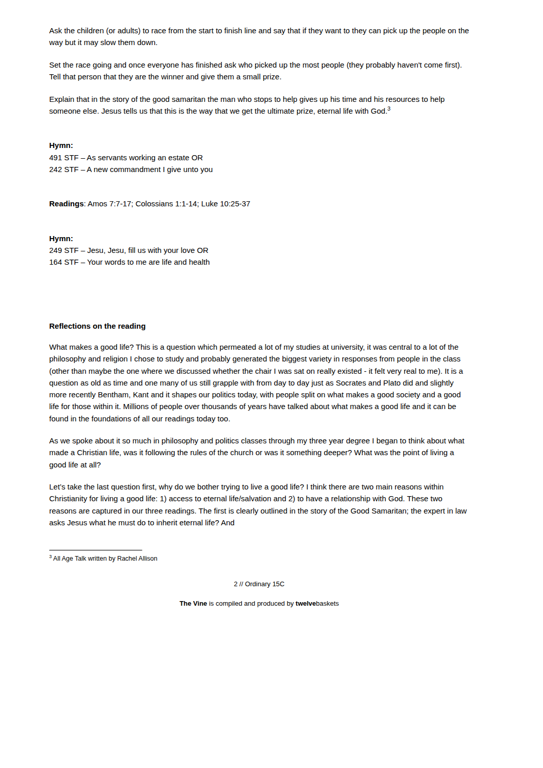Ask the children (or adults) to race from the start to finish line and say that if they want to they can pick up the people on the way but it may slow them down.
Set the race going and once everyone has finished ask who picked up the most people (they probably haven't come first). Tell that person that they are the winner and give them a small prize.
Explain that in the story of the good samaritan the man who stops to help gives up his time and his resources to help someone else. Jesus tells us that this is the way that we get the ultimate prize, eternal life with God.3
Hymn:
491 STF – As servants working an estate OR
242 STF – A new commandment I give unto you
Readings: Amos 7:7-17; Colossians 1:1-14; Luke 10:25-37
Hymn:
249 STF – Jesu, Jesu, fill us with your love OR
164 STF – Your words to me are life and health
Reflections on the reading
What makes a good life? This is a question which permeated a lot of my studies at university, it was central to a lot of the philosophy and religion I chose to study and probably generated the biggest variety in responses from people in the class (other than maybe the one where we discussed whether the chair I was sat on really existed - it felt very real to me). It is a question as old as time and one many of us still grapple with from day to day just as Socrates and Plato did and slightly more recently Bentham, Kant and it shapes our politics today, with people split on what makes a good society and a good life for those within it. Millions of people over thousands of years have talked about what makes a good life and it can be found in the foundations of all our readings today too.
As we spoke about it so much in philosophy and politics classes through my three year degree I began to think about what made a Christian life, was it following the rules of the church or was it something deeper? What was the point of living a good life at all?
Let’s take the last question first, why do we bother trying to live a good life? I think there are two main reasons within Christianity for living a good life: 1) access to eternal life/salvation and 2) to have a relationship with God. These two reasons are captured in our three readings. The first is clearly outlined in the story of the Good Samaritan; the expert in law asks Jesus what he must do to inherit eternal life? And
3 All Age Talk written by Rachel Allison
2 // Ordinary 15C
The Vine is compiled and produced by twelvebaskets